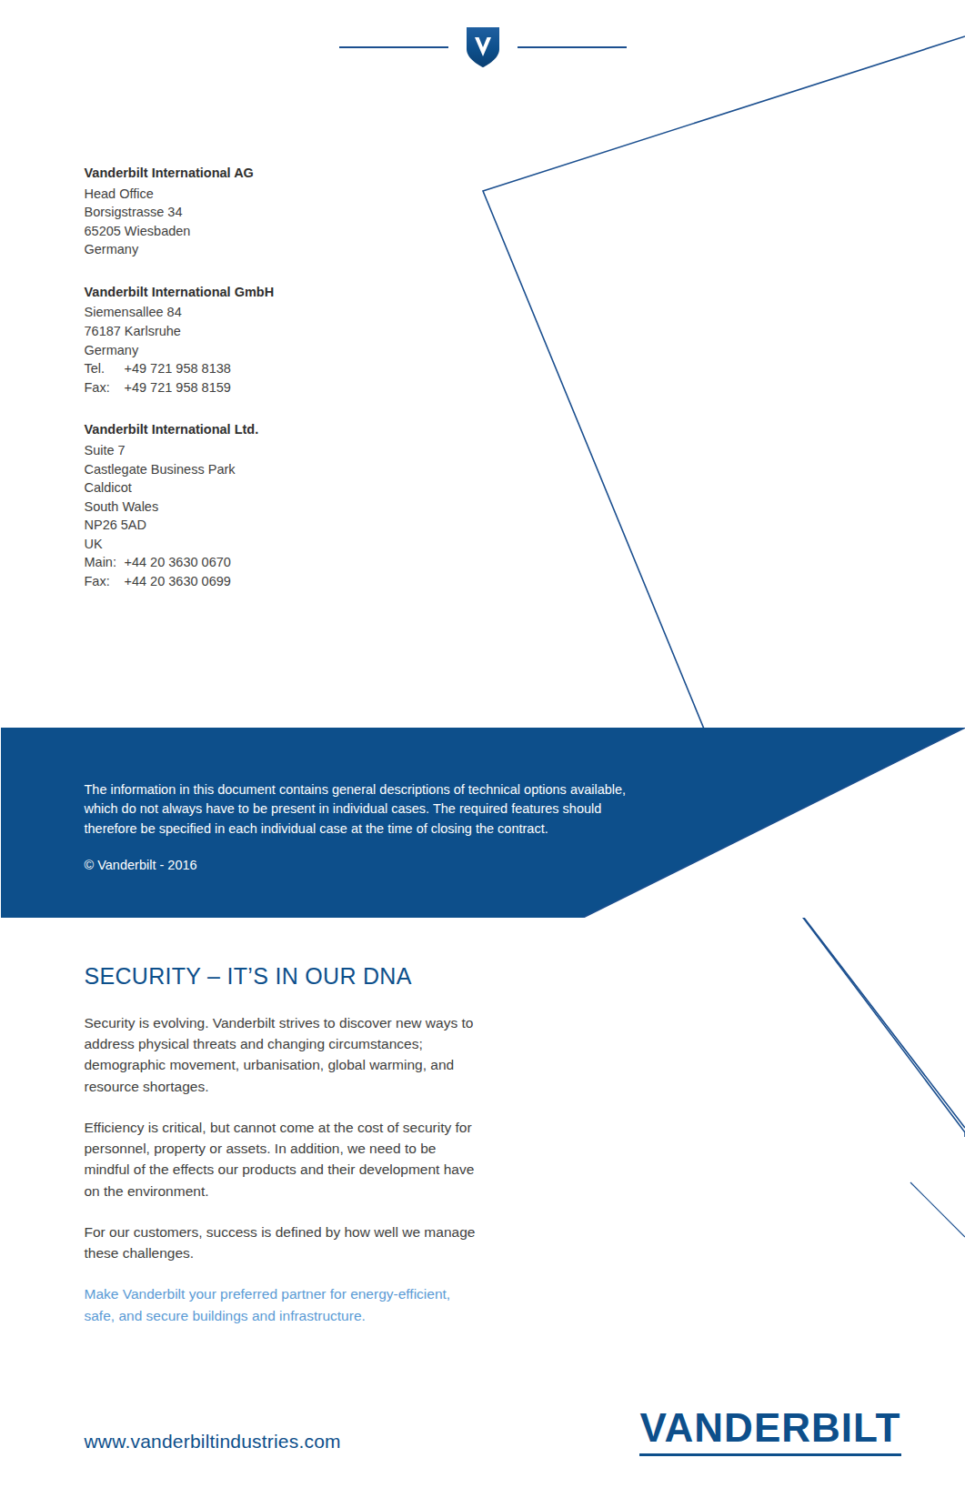Vanderbilt International AG
Head Office
Borsigstrasse 34
65205 Wiesbaden
Germany
Vanderbilt International GmbH
Siemensallee 84
76187 Karlsruhe
Germany
Tel.+49 721 958 8138
Fax:+49 721 958 8159
Vanderbilt International Ltd.
Suite 7
Castlegate Business Park
Caldicot
South Wales
NP26 5AD
UK
Main:+44 20 3630 0670
Fax:+44 20 3630 0699
The information in this document contains general descriptions of technical options available, which do not always have to be present in individual cases. The required features should therefore be specified in each individual case at the time of closing the contract.
© Vanderbilt - 2016
SECURITY – IT’S IN OUR DNA
Security is evolving. Vanderbilt strives to discover new ways to address physical threats and changing circumstances; demographic movement, urbanisation, global warming, and resource shortages.
Efficiency is critical, but cannot come at the cost of security for personnel, property or assets. In addition, we need to be mindful of the effects our products and their development have on the environment.
For our customers, success is defined by how well we manage these challenges.
Make Vanderbilt your preferred partner for energy-efficient, safe, and secure buildings and infrastructure.
www.vanderbiltindustries.com
VANDERBILT